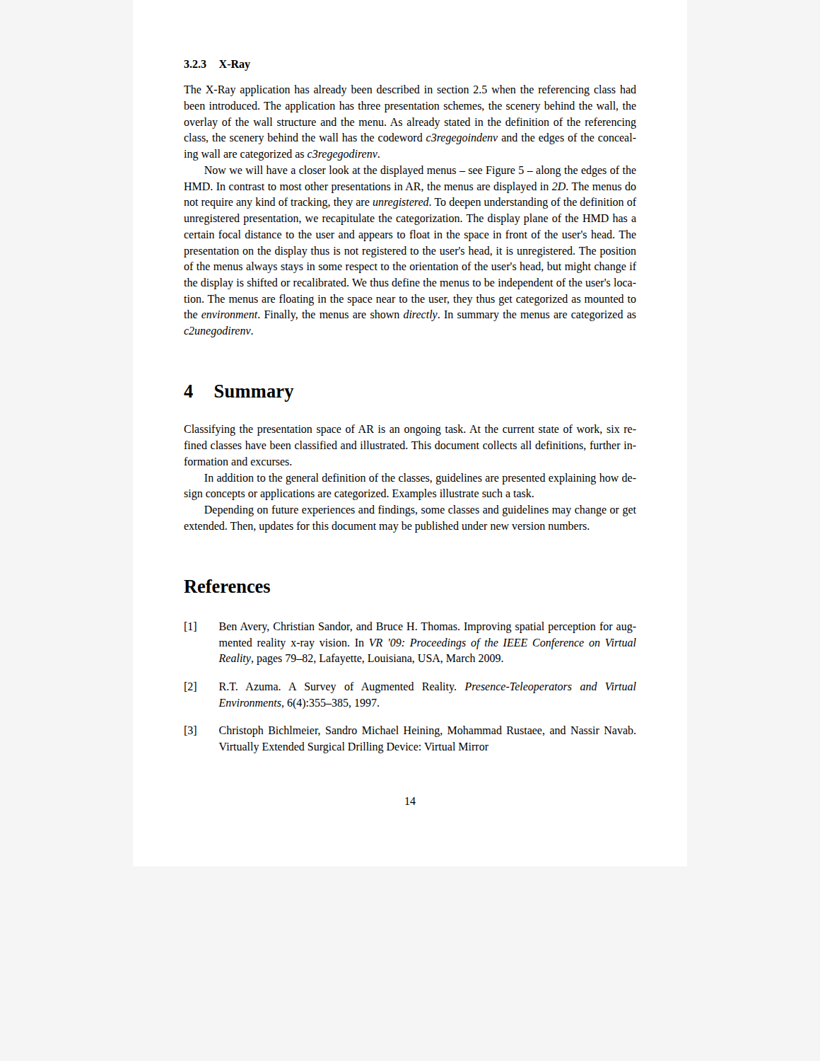3.2.3 X-Ray
The X-Ray application has already been described in section 2.5 when the referencing class had been introduced. The application has three presentation schemes, the scenery behind the wall, the overlay of the wall structure and the menu. As already stated in the definition of the referencing class, the scenery behind the wall has the codeword c3regegoindenv and the edges of the concealing wall are categorized as c3regegodirenv.
Now we will have a closer look at the displayed menus – see Figure 5 – along the edges of the HMD. In contrast to most other presentations in AR, the menus are displayed in 2D. The menus do not require any kind of tracking, they are unregistered. To deepen understanding of the definition of unregistered presentation, we recapitulate the categorization. The display plane of the HMD has a certain focal distance to the user and appears to float in the space in front of the user's head. The presentation on the display thus is not registered to the user's head, it is unregistered. The position of the menus always stays in some respect to the orientation of the user's head, but might change if the display is shifted or recalibrated. We thus define the menus to be independent of the user's location. The menus are floating in the space near to the user, they thus get categorized as mounted to the environment. Finally, the menus are shown directly. In summary the menus are categorized as c2unegodirenv.
4 Summary
Classifying the presentation space of AR is an ongoing task. At the current state of work, six refined classes have been classified and illustrated. This document collects all definitions, further information and excurses.
In addition to the general definition of the classes, guidelines are presented explaining how design concepts or applications are categorized. Examples illustrate such a task.
Depending on future experiences and findings, some classes and guidelines may change or get extended. Then, updates for this document may be published under new version numbers.
References
[1] Ben Avery, Christian Sandor, and Bruce H. Thomas. Improving spatial perception for augmented reality x-ray vision. In VR '09: Proceedings of the IEEE Conference on Virtual Reality, pages 79–82, Lafayette, Louisiana, USA, March 2009.
[2] R.T. Azuma. A Survey of Augmented Reality. Presence-Teleoperators and Virtual Environments, 6(4):355–385, 1997.
[3] Christoph Bichlmeier, Sandro Michael Heining, Mohammad Rustaee, and Nassir Navab. Virtually Extended Surgical Drilling Device: Virtual Mirror
14